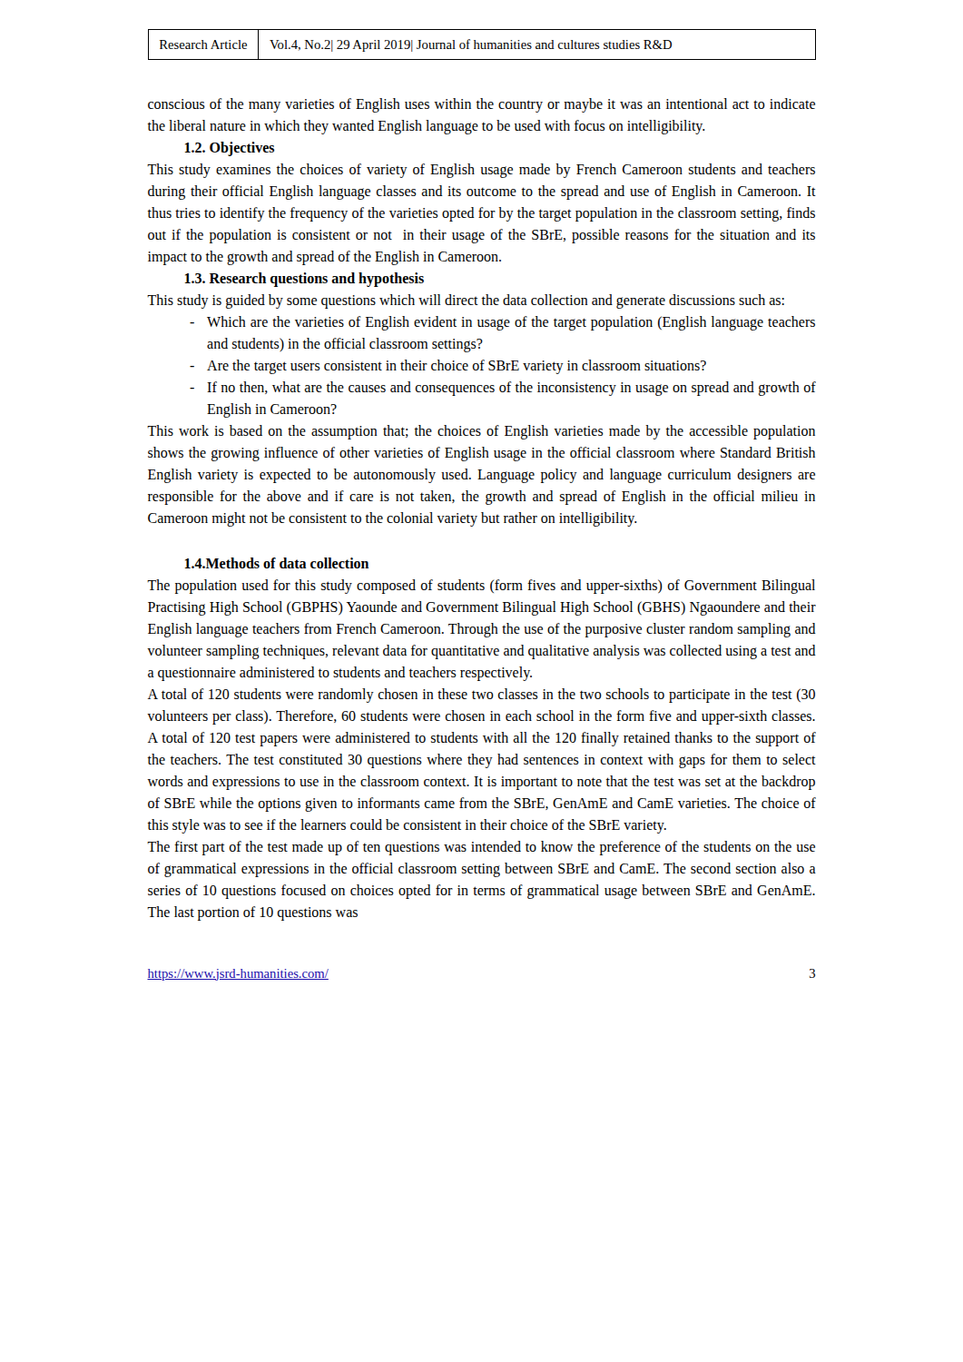Research Article
Vol.4, No.2| 29 April 2019| Journal of humanities and cultures studies R&D
conscious of the many varieties of English uses within the country or maybe it was an intentional act to indicate the liberal nature in which they wanted English language to be used with focus on intelligibility.
1.2. Objectives
This study examines the choices of variety of English usage made by French Cameroon students and teachers during their official English language classes and its outcome to the spread and use of English in Cameroon. It thus tries to identify the frequency of the varieties opted for by the target population in the classroom setting, finds out if the population is consistent or not in their usage of the SBrE, possible reasons for the situation and its impact to the growth and spread of the English in Cameroon.
1.3. Research questions and hypothesis
This study is guided by some questions which will direct the data collection and generate discussions such as:
Which are the varieties of English evident in usage of the target population (English language teachers and students) in the official classroom settings?
Are the target users consistent in their choice of SBrE variety in classroom situations?
If no then, what are the causes and consequences of the inconsistency in usage on spread and growth of English in Cameroon?
This work is based on the assumption that; the choices of English varieties made by the accessible population shows the growing influence of other varieties of English usage in the official classroom where Standard British English variety is expected to be autonomously used. Language policy and language curriculum designers are responsible for the above and if care is not taken, the growth and spread of English in the official milieu in Cameroon might not be consistent to the colonial variety but rather on intelligibility.
1.4.Methods of data collection
The population used for this study composed of students (form fives and upper-sixths) of Government Bilingual Practising High School (GBPHS) Yaounde and Government Bilingual High School (GBHS) Ngaoundere and their English language teachers from French Cameroon. Through the use of the purposive cluster random sampling and volunteer sampling techniques, relevant data for quantitative and qualitative analysis was collected using a test and a questionnaire administered to students and teachers respectively.
A total of 120 students were randomly chosen in these two classes in the two schools to participate in the test (30 volunteers per class). Therefore, 60 students were chosen in each school in the form five and upper-sixth classes. A total of 120 test papers were administered to students with all the 120 finally retained thanks to the support of the teachers. The test constituted 30 questions where they had sentences in context with gaps for them to select words and expressions to use in the classroom context. It is important to note that the test was set at the backdrop of SBrE while the options given to informants came from the SBrE, GenAmE and CamE varieties. The choice of this style was to see if the learners could be consistent in their choice of the SBrE variety.
The first part of the test made up of ten questions was intended to know the preference of the students on the use of grammatical expressions in the official classroom setting between SBrE and CamE. The second section also a series of 10 questions focused on choices opted for in terms of grammatical usage between SBrE and GenAmE. The last portion of 10 questions was
https://www.jsrd-humanities.com/ 3